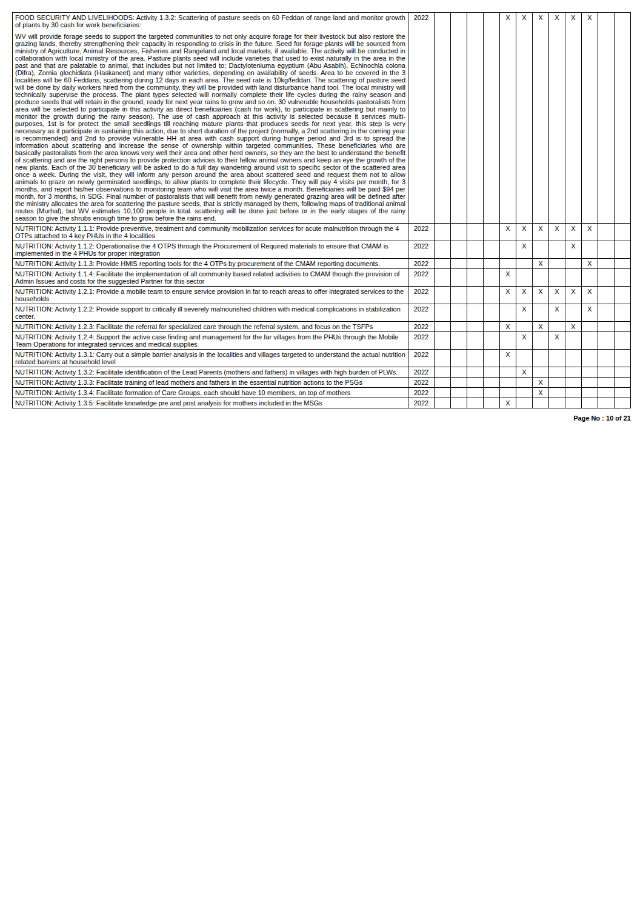| FOOD SECURITY AND LIVELIHOODS: Activity 1.3.2: Scattering of pasture seeds on 60 Feddan of range land and monitor growth of plants by 30 cash for work beneficiaries: WV will provide forage seeds to support the targeted communities to not only acquire forage for their livestock but also restore the grazing lands, thereby strengthening their capacity in responding to crisis in the future. Seed for forage plants will be sourced from ministry of Agriculture, Animal Resources, Fisheries and Rangeland and local markets, if available. The activity will be conducted in collaboration with local ministry of the area. Pasture plants seed will include varieties that used to exist naturally in the area in the past and that are palatable to animal, that includes but not limited to; Dactyloteniuma egyptium (Abu Asabih), Echinochla colona (Difra), Zornia glochidiata (Haskaneet) and many other varieties, depending on availability of seeds. Area to be covered in the 3 localities will be 60 Feddans, scattering during 12 days in each area. The seed rate is 10kg/feddan. The scattering of pasture seed will be done by daily workers hired from the community, they will be provided with land disturbance hand tool. The local ministry will technically supervise the process. The plant types selected will normally complete their life cycles during the rainy season and produce seeds that will retain in the ground, ready for next year rains to grow and so on. 30 vulnerable households pastoralists from area will be selected to participate in this activity as direct beneficiaries (cash for work), to participate in scattering but mainly to monitor the growth during the rainy season). The use of cash approach at this activity is selected because it services multi-purposes, 1st is for protect the small seedlings till reaching mature plants that produces seeds for next year, this step is very necessary as it participate in sustaining this action, due to short duration of the project (normally, a 2nd scattering in the coming year is recommended) and 2nd to provide vulnerable HH at area with cash support during hunger period and 3rd is to spread the information about scattering and increase the sense of ownership within targeted communities. These beneficiaries who are basically pastoralists from the area knows very well their area and other herd owners, so they are the best to understand the benefit of scattering and are the right persons to provide protection advices to their fellow animal owners and keep an eye the growth of the new plants. Each of the 30 beneficiary will be asked to do a full day wandering around visit to specific sector of the scattered area once a week. During the visit, they will inform any person around the area about scattered seed and request them not to allow animals to graze on newly germinated seedlings, to allow plants to complete their lifecycle. They will pay 4 visits per month, for 3 months, and report his/her observations to monitoring team who will visit the area twice a month. Beneficiaries will be paid $94 per month, for 3 months, in SDG. Final number of pastoralists that will benefit from newly generated grazing area will be defined after the ministry allocates the area for scattering the pasture seeds, that is strictly managed by them, following maps of traditional animal routes (Murhal), but WV estimates 10,100 people in total. scattering will be done just before or in the early stages of the rainy season to give the shrubs enough time to grow before the rains end. | 2022 | | | | | X | X | X | X | X | X | | |
| NUTRITION: Activity 1.1.1: Provide preventive, treatment and community mobilization services for acute malnutrition through the 4 OTPs attached to 4 key PHUs in the 4 localities | 2022 | | | | | X | X | X | X | X | X | | |
| NUTRITION: Activity 1.1.2: Operationalise the 4 OTPS through the Procurement of Required materials to ensure that CMAM is implemented in the 4 PHUs for proper integration | 2022 | | | | | | X | | | X | | | |
| NUTRITION: Activity 1.1.3: Provide HMIS reporting tools for the 4 OTPs by procurement of the CMAM reporting documents. | 2022 | | | | | | | X | | | X | | |
| NUTRITION: Activity 1.1.4: Facilitate the implementation of all community based related activities to CMAM though the provision of Admin Issues and costs for the suggested Partner for this sector | 2022 | | | | | X | | | | | | | |
| NUTRITION: Activity 1.2.1: Provide a mobile team to ensure service provision in far to reach areas to offer integrated services to the households | 2022 | | | | | X | X | X | X | X | X | | |
| NUTRITION: Activity 1.2.2: Provide support to critically ill severely malnourished children with medical complications in stabilization center. | 2022 | | | | | | X | | X | | X | | |
| NUTRITION: Activity 1.2.3: Facilitate the referral for specialized care through the referral system, and focus on the TSFPs | 2022 | | | | | X | | X | | X | | | |
| NUTRITION: Activity 1.2.4: Support the active case finding and management for the far villages from the PHUs through the Mobile Team Operations for integrated services and medical supplies | 2022 | | | | | | X | | X | | | | |
| NUTRITION: Activity 1.3.1: Carry out a simple barrier analysis in the localities and villages targeted to understand the actual nutrition related barriers at household level | 2022 | | | | | X | | | | | | | |
| NUTRITION: Activity 1.3.2: Facilitate identification of the Lead Parents (mothers and fathers) in villages with high burden of PLWs. | 2022 | | | | | | X | | | | | | |
| NUTRITION: Activity 1.3.3: Facilitate training of lead mothers and fathers in the essential nutrition actions to the PSGs | 2022 | | | | | | | X | | | | | |
| NUTRITION: Activity 1.3.4: Facilitate formation of Care Groups, each should have 10 members, on top of mothers | 2022 | | | | | | | X | | | | | |
| NUTRITION: Activity 1.3.5: Facilitate knowledge pre and post analysis for mothers included in the MSGs | 2022 | | | | | X | | | | | | | |
Page No : 10 of 21